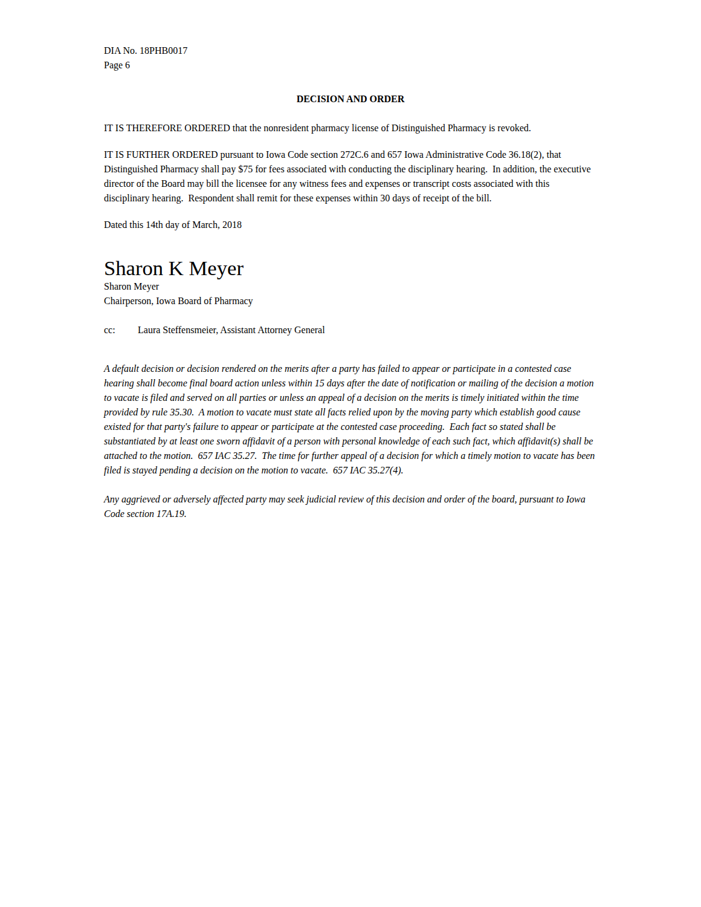DIA No. 18PHB0017
Page 6
DECISION AND ORDER
IT IS THEREFORE ORDERED that the nonresident pharmacy license of Distinguished Pharmacy is revoked.
IT IS FURTHER ORDERED pursuant to Iowa Code section 272C.6 and 657 Iowa Administrative Code 36.18(2), that Distinguished Pharmacy shall pay $75 for fees associated with conducting the disciplinary hearing. In addition, the executive director of the Board may bill the licensee for any witness fees and expenses or transcript costs associated with this disciplinary hearing. Respondent shall remit for these expenses within 30 days of receipt of the bill.
Dated this 14th day of March, 2018
Sharon K Meyer
Sharon Meyer
Chairperson, Iowa Board of Pharmacy
cc: Laura Steffensmeier, Assistant Attorney General
A default decision or decision rendered on the merits after a party has failed to appear or participate in a contested case hearing shall become final board action unless within 15 days after the date of notification or mailing of the decision a motion to vacate is filed and served on all parties or unless an appeal of a decision on the merits is timely initiated within the time provided by rule 35.30. A motion to vacate must state all facts relied upon by the moving party which establish good cause existed for that party's failure to appear or participate at the contested case proceeding. Each fact so stated shall be substantiated by at least one sworn affidavit of a person with personal knowledge of each such fact, which affidavit(s) shall be attached to the motion. 657 IAC 35.27. The time for further appeal of a decision for which a timely motion to vacate has been filed is stayed pending a decision on the motion to vacate. 657 IAC 35.27(4).
Any aggrieved or adversely affected party may seek judicial review of this decision and order of the board, pursuant to Iowa Code section 17A.19.